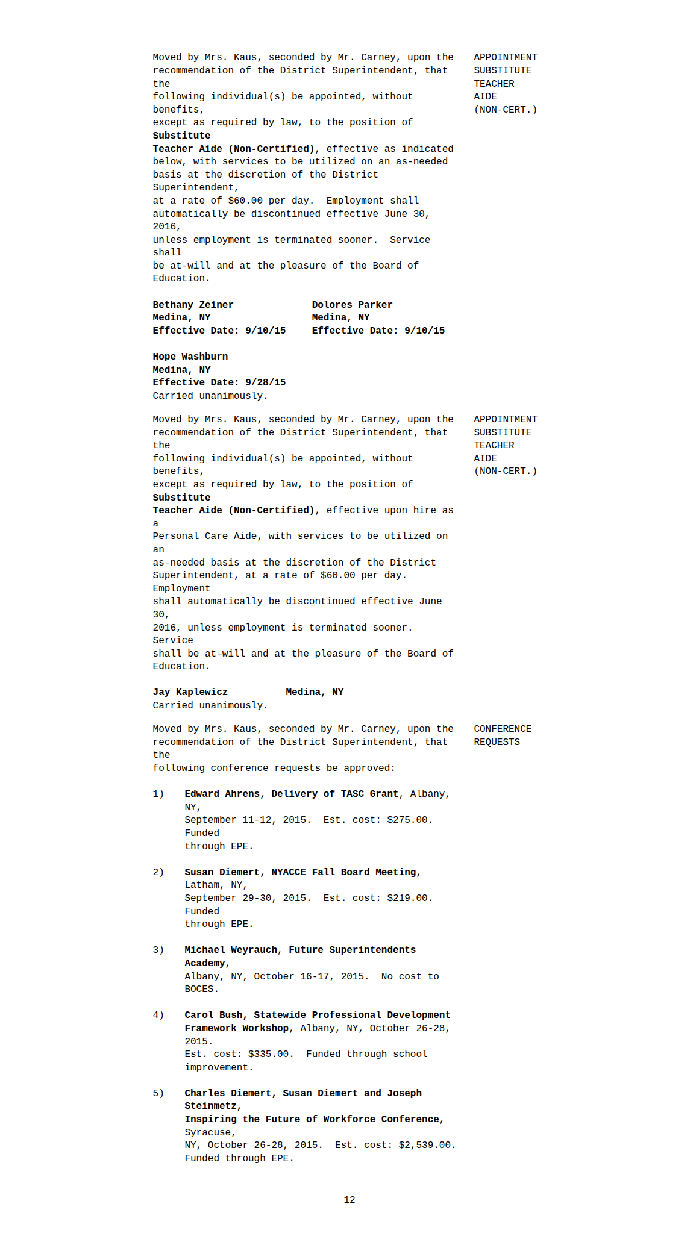Moved by Mrs. Kaus, seconded by Mr. Carney, upon the
recommendation of the District Superintendent, that the
following individual(s) be appointed, without benefits,
except as required by law, to the position of Substitute
Teacher Aide (Non-Certified), effective as indicated
below, with services to be utilized on an as-needed
basis at the discretion of the District Superintendent,
at a rate of $60.00 per day. Employment shall
automatically be discontinued effective June 30, 2016,
unless employment is terminated sooner. Service shall
be at-will and at the pleasure of the Board of Education.
| Bethany Zeiner | Dolores Parker |
| Medina, NY | Medina, NY |
| Effective Date: 9/10/15 | Effective Date: 9/10/15 |
Hope Washburn
Medina, NY
Effective Date: 9/28/15
Carried unanimously.
APPOINTMENT SUBSTITUTE TEACHER AIDE (NON-CERT.)
Moved by Mrs. Kaus, seconded by Mr. Carney, upon the
recommendation of the District Superintendent, that the
following individual(s) be appointed, without benefits,
except as required by law, to the position of Substitute
Teacher Aide (Non-Certified), effective upon hire as a
Personal Care Aide, with services to be utilized on an
as-needed basis at the discretion of the District
Superintendent, at a rate of $60.00 per day. Employment
shall automatically be discontinued effective June 30,
2016, unless employment is terminated sooner. Service
shall be at-will and at the pleasure of the Board of Education.
Jay Kaplewicz Medina, NY
Carried unanimously.
APPOINTMENT SUBSTITUTE TEACHER AIDE (NON-CERT.)
Moved by Mrs. Kaus, seconded by Mr. Carney, upon the
recommendation of the District Superintendent, that the
following conference requests be approved:
1)
Edward Ahrens, Delivery of TASC Grant, Albany, NY,
September 11-12, 2015. Est. cost: $275.00. Funded
through EPE.
2)
Susan Diemert, NYACCE Fall Board Meeting, Latham, NY,
September 29-30, 2015. Est. cost: $219.00. Funded
through EPE.
3)
Michael Weyrauch, Future Superintendents Academy,
Albany, NY, October 16-17, 2015. No cost to BOCES.
4)
Carol Bush, Statewide Professional Development
Framework Workshop, Albany, NY, October 26-28, 2015.
Est. cost: $335.00. Funded through school improvement.
5)
Charles Diemert, Susan Diemert and Joseph Steinmetz,
Inspiring the Future of Workforce Conference, Syracuse,
NY, October 26-28, 2015. Est. cost: $2,539.00.
Funded through EPE.
CONFERENCE REQUESTS
12